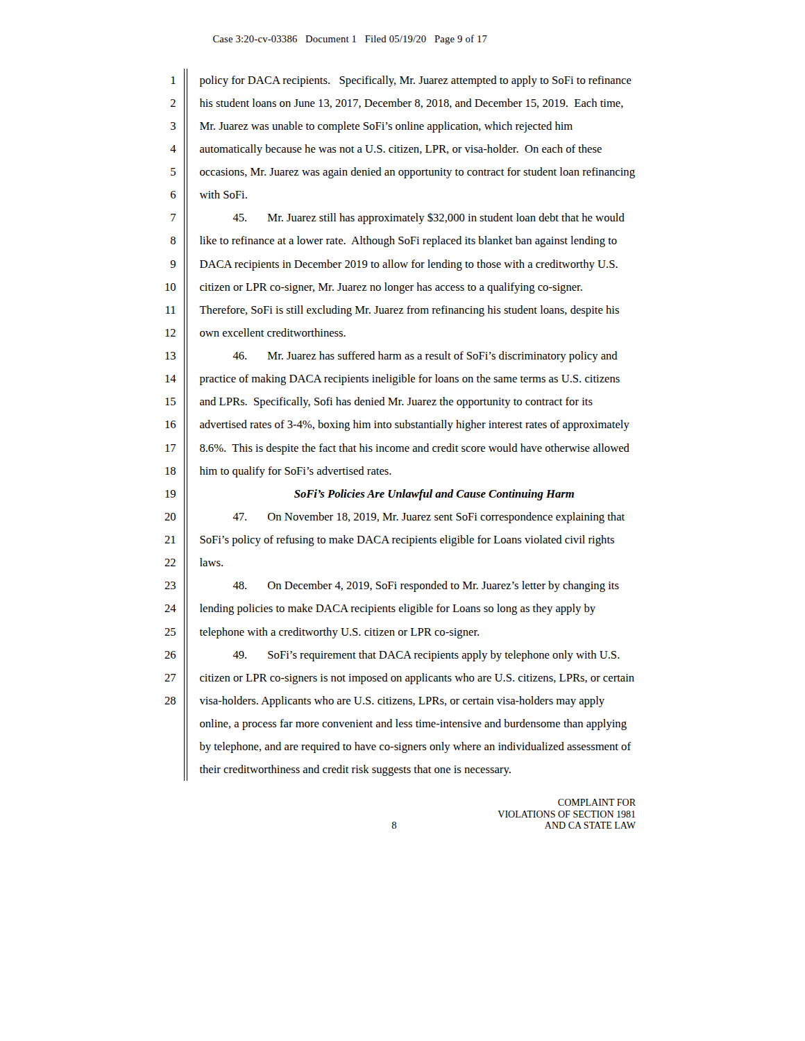Case 3:20-cv-03386 Document 1 Filed 05/19/20 Page 9 of 17
1
2
3
4
5
6
7
8
9
10
11
12
13
14
15
16
17
18
19
20
21
22
23
24
25
26
27
28
policy for DACA recipients. Specifically, Mr. Juarez attempted to apply to SoFi to refinance his student loans on June 13, 2017, December 8, 2018, and December 15, 2019. Each time, Mr. Juarez was unable to complete SoFi’s online application, which rejected him automatically because he was not a U.S. citizen, LPR, or visa-holder. On each of these occasions, Mr. Juarez was again denied an opportunity to contract for student loan refinancing with SoFi.
45. Mr. Juarez still has approximately $32,000 in student loan debt that he would like to refinance at a lower rate. Although SoFi replaced its blanket ban against lending to DACA recipients in December 2019 to allow for lending to those with a creditworthy U.S. citizen or LPR co-signer, Mr. Juarez no longer has access to a qualifying co-signer. Therefore, SoFi is still excluding Mr. Juarez from refinancing his student loans, despite his own excellent creditworthiness.
46. Mr. Juarez has suffered harm as a result of SoFi’s discriminatory policy and practice of making DACA recipients ineligible for loans on the same terms as U.S. citizens and LPRs. Specifically, Sofi has denied Mr. Juarez the opportunity to contract for its advertised rates of 3-4%, boxing him into substantially higher interest rates of approximately 8.6%. This is despite the fact that his income and credit score would have otherwise allowed him to qualify for SoFi’s advertised rates.
SoFi’s Policies Are Unlawful and Cause Continuing Harm
47. On November 18, 2019, Mr. Juarez sent SoFi correspondence explaining that SoFi’s policy of refusing to make DACA recipients eligible for Loans violated civil rights laws.
48. On December 4, 2019, SoFi responded to Mr. Juarez’s letter by changing its lending policies to make DACA recipients eligible for Loans so long as they apply by telephone with a creditworthy U.S. citizen or LPR co-signer.
49. SoFi’s requirement that DACA recipients apply by telephone only with U.S. citizen or LPR co-signers is not imposed on applicants who are U.S. citizens, LPRs, or certain visa-holders. Applicants who are U.S. citizens, LPRs, or certain visa-holders may apply online, a process far more convenient and less time-intensive and burdensome than applying by telephone, and are required to have co-signers only where an individualized assessment of their creditworthiness and credit risk suggests that one is necessary.
8
COMPLAINT FOR
VIOLATIONS OF SECTION 1981
AND CA STATE LAW